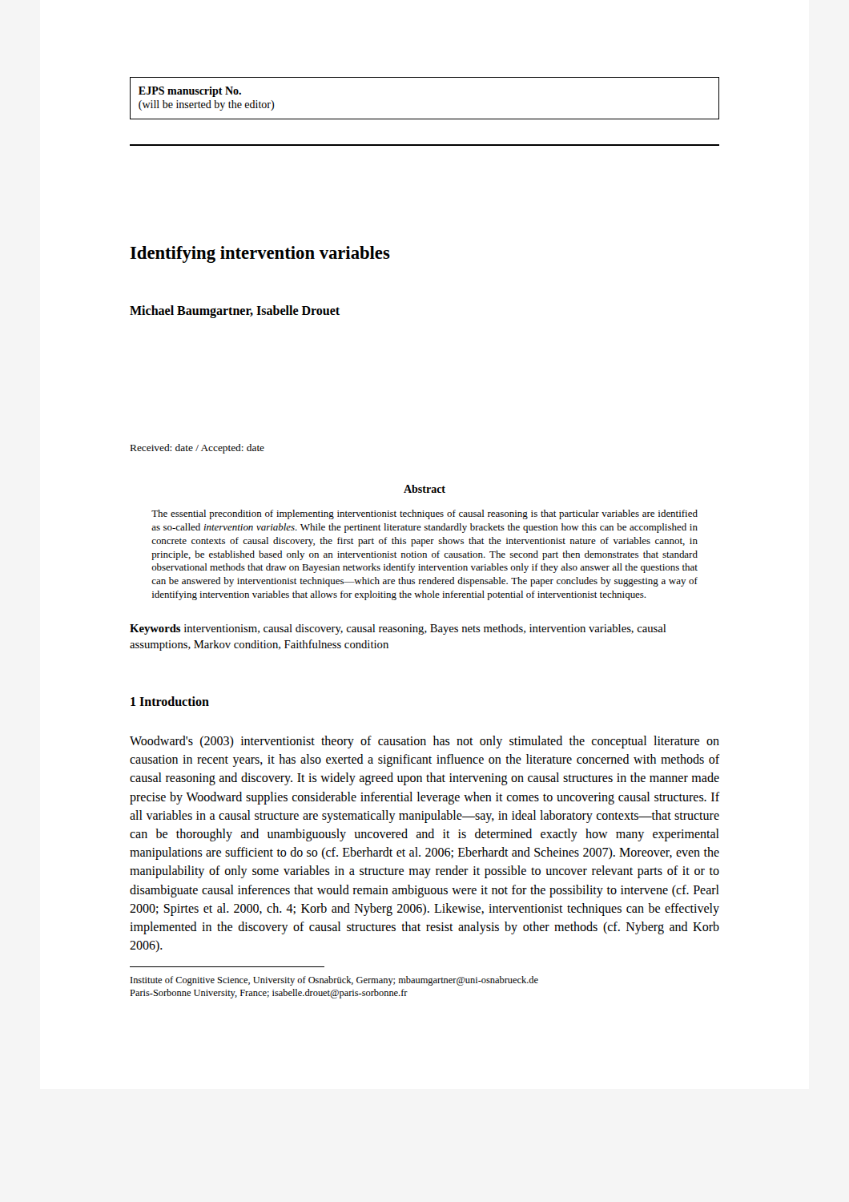EJPS manuscript No.
(will be inserted by the editor)
Identifying intervention variables
Michael Baumgartner, Isabelle Drouet
Received: date / Accepted: date
Abstract
The essential precondition of implementing interventionist techniques of causal reasoning is that particular variables are identified as so-called intervention variables. While the pertinent literature standardly brackets the question how this can be accomplished in concrete contexts of causal discovery, the first part of this paper shows that the interventionist nature of variables cannot, in principle, be established based only on an interventionist notion of causation. The second part then demonstrates that standard observational methods that draw on Bayesian networks identify intervention variables only if they also answer all the questions that can be answered by interventionist techniques—which are thus rendered dispensable. The paper concludes by suggesting a way of identifying intervention variables that allows for exploiting the whole inferential potential of interventionist techniques.
Keywords interventionism, causal discovery, causal reasoning, Bayes nets methods, intervention variables, causal assumptions, Markov condition, Faithfulness condition
1 Introduction
Woodward's (2003) interventionist theory of causation has not only stimulated the conceptual literature on causation in recent years, it has also exerted a significant influence on the literature concerned with methods of causal reasoning and discovery. It is widely agreed upon that intervening on causal structures in the manner made precise by Woodward supplies considerable inferential leverage when it comes to uncovering causal structures. If all variables in a causal structure are systematically manipulable—say, in ideal laboratory contexts—that structure can be thoroughly and unambiguously uncovered and it is determined exactly how many experimental manipulations are sufficient to do so (cf. Eberhardt et al. 2006; Eberhardt and Scheines 2007). Moreover, even the manipulability of only some variables in a structure may render it possible to uncover relevant parts of it or to disambiguate causal inferences that would remain ambiguous were it not for the possibility to intervene (cf. Pearl 2000; Spirtes et al. 2000, ch. 4; Korb and Nyberg 2006). Likewise, interventionist techniques can be effectively implemented in the discovery of causal structures that resist analysis by other methods (cf. Nyberg and Korb 2006).
Institute of Cognitive Science, University of Osnabrück, Germany; mbaumgartner@uni-osnabrueck.de
Paris-Sorbonne University, France; isabelle.drouet@paris-sorbonne.fr